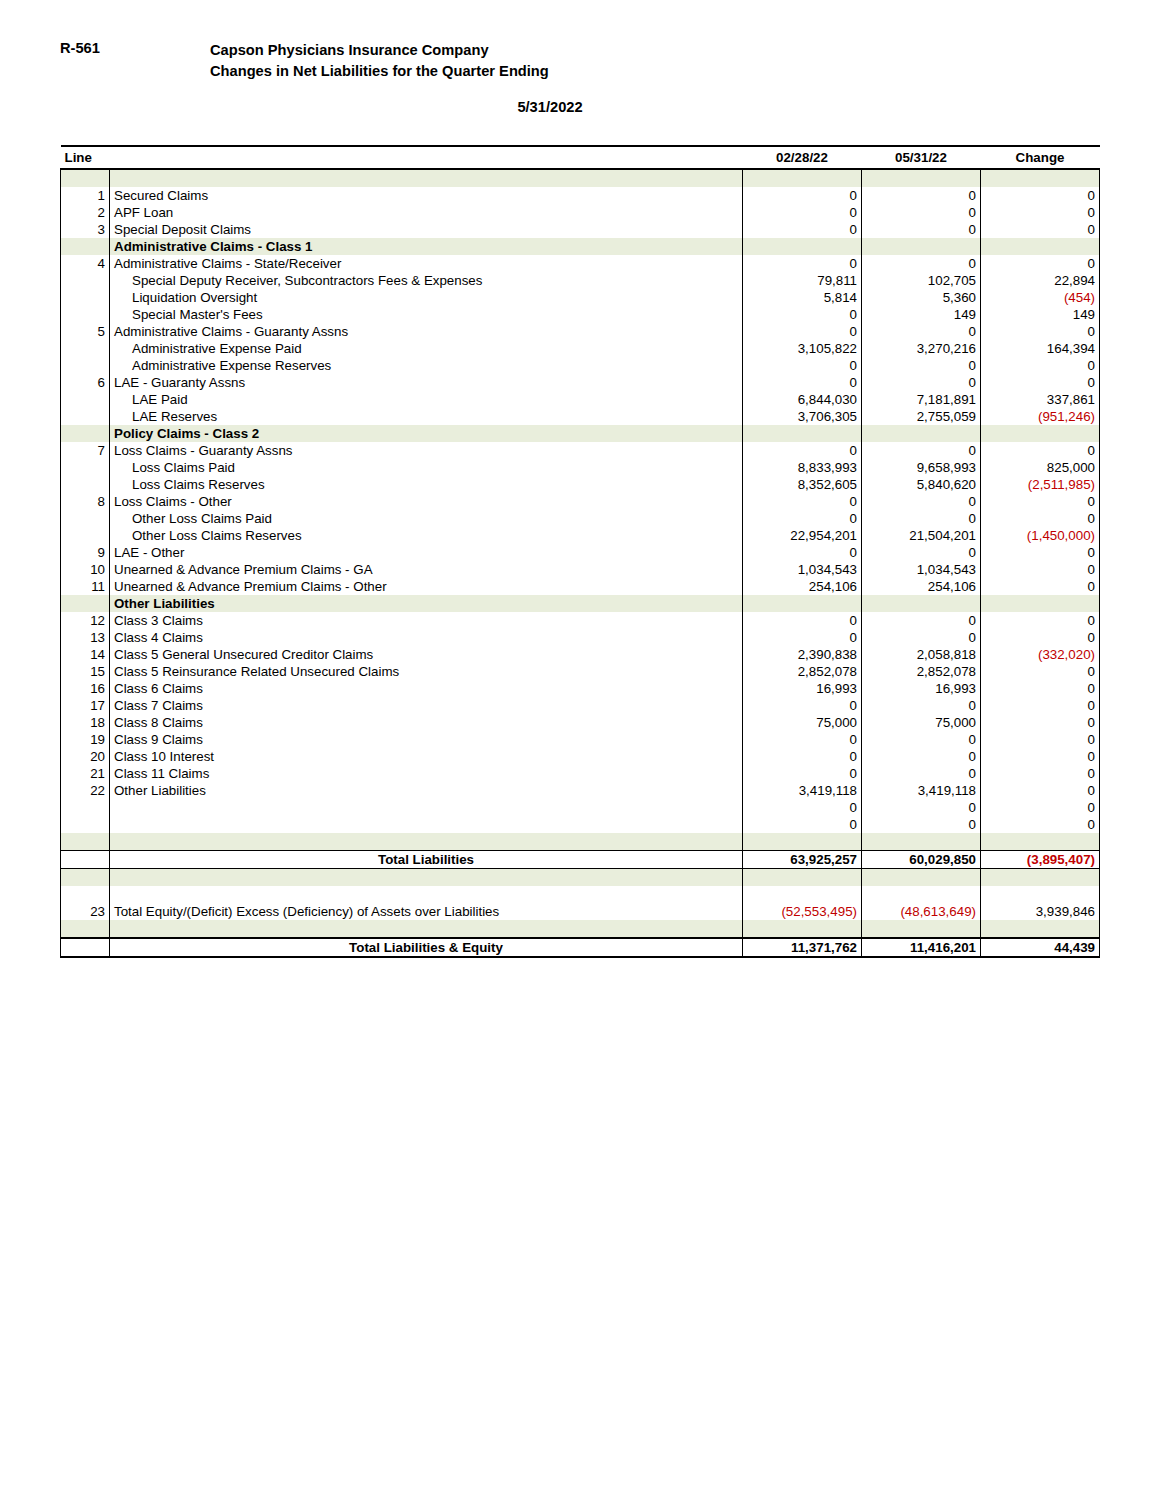R-561
Capson Physicians Insurance Company
Changes in Net Liabilities for the Quarter Ending
5/31/2022
| Line | | 02/28/22 | 05/31/22 | Change |
| --- | --- | --- | --- | --- |
| 1 | Secured Claims | 0 | 0 | 0 |
| 2 | APF Loan | 0 | 0 | 0 |
| 3 | Special Deposit Claims | 0 | 0 | 0 |
| | Administrative Claims - Class 1 | | | |
| 4 | Administrative Claims - State/Receiver | 0 | 0 | 0 |
| | Special Deputy Receiver, Subcontractors Fees & Expenses | 79,811 | 102,705 | 22,894 |
| | Liquidation Oversight | 5,814 | 5,360 | (454) |
| | Special Master's Fees | 0 | 149 | 149 |
| 5 | Administrative Claims - Guaranty Assns | 0 | 0 | 0 |
| | Administrative Expense Paid | 3,105,822 | 3,270,216 | 164,394 |
| | Administrative Expense Reserves | 0 | 0 | 0 |
| 6 | LAE - Guaranty Assns | 0 | 0 | 0 |
| | LAE Paid | 6,844,030 | 7,181,891 | 337,861 |
| | LAE Reserves | 3,706,305 | 2,755,059 | (951,246) |
| | Policy Claims - Class 2 | | | |
| 7 | Loss Claims - Guaranty Assns | 0 | 0 | 0 |
| | Loss Claims Paid | 8,833,993 | 9,658,993 | 825,000 |
| | Loss Claims Reserves | 8,352,605 | 5,840,620 | (2,511,985) |
| 8 | Loss Claims - Other | 0 | 0 | 0 |
| | Other Loss Claims Paid | 0 | 0 | 0 |
| | Other Loss Claims Reserves | 22,954,201 | 21,504,201 | (1,450,000) |
| 9 | LAE - Other | 0 | 0 | 0 |
| 10 | Unearned & Advance Premium Claims - GA | 1,034,543 | 1,034,543 | 0 |
| 11 | Unearned & Advance Premium Claims - Other | 254,106 | 254,106 | 0 |
| | Other Liabilities | | | |
| 12 | Class 3 Claims | 0 | 0 | 0 |
| 13 | Class 4 Claims | 0 | 0 | 0 |
| 14 | Class 5 General Unsecured Creditor Claims | 2,390,838 | 2,058,818 | (332,020) |
| 15 | Class 5 Reinsurance Related Unsecured Claims | 2,852,078 | 2,852,078 | 0 |
| 16 | Class 6 Claims | 16,993 | 16,993 | 0 |
| 17 | Class 7 Claims | 0 | 0 | 0 |
| 18 | Class 8 Claims | 75,000 | 75,000 | 0 |
| 19 | Class 9 Claims | 0 | 0 | 0 |
| 20 | Class 10 Interest | 0 | 0 | 0 |
| 21 | Class 11 Claims | 0 | 0 | 0 |
| 22 | Other Liabilities | 3,419,118 | 3,419,118 | 0 |
| | | 0 | 0 | 0 |
| | | 0 | 0 | 0 |
| | Total Liabilities | 63,925,257 | 60,029,850 | (3,895,407) |
| 23 | Total Equity/(Deficit) Excess (Deficiency) of Assets over Liabilities | (52,553,495) | (48,613,649) | 3,939,846 |
| | Total Liabilities & Equity | 11,371,762 | 11,416,201 | 44,439 |